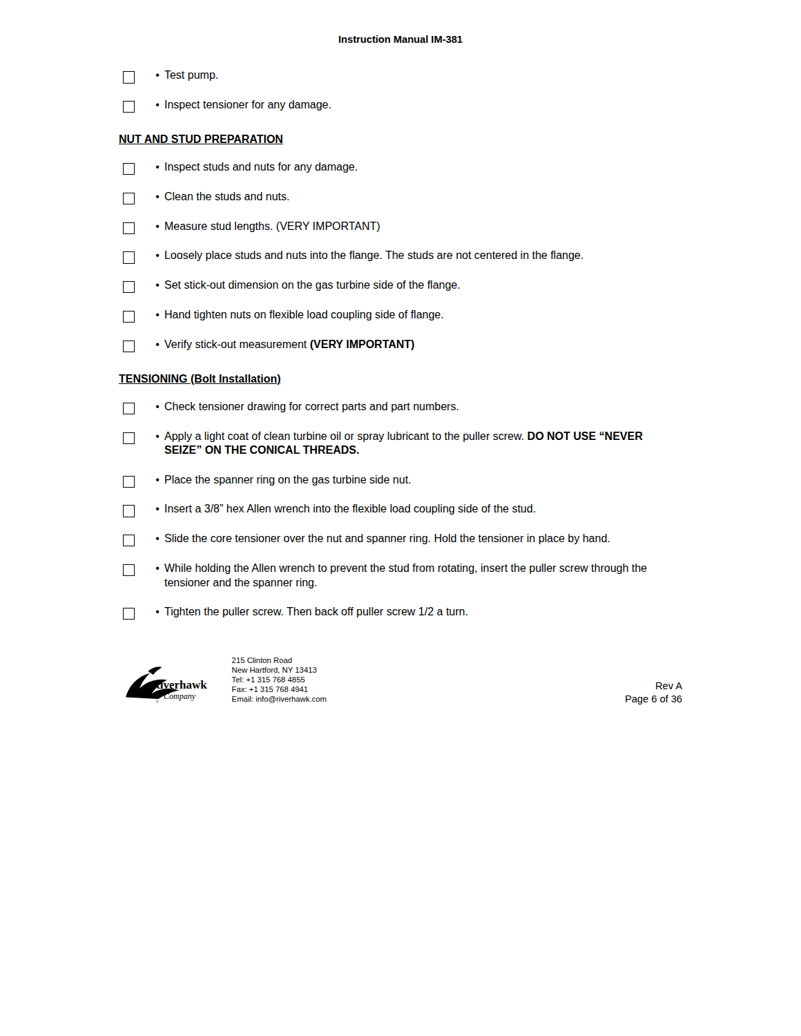Instruction Manual IM-381
•Test pump.
•Inspect tensioner for any damage.
NUT AND STUD PREPARATION
•Inspect studs and nuts for any damage.
•Clean the studs and nuts.
•Measure stud lengths. (VERY IMPORTANT)
•Loosely place studs and nuts into the flange. The studs are not centered in the flange.
•Set stick-out dimension on the gas turbine side of the flange.
•Hand tighten nuts on flexible load coupling side of flange.
•Verify stick-out measurement (VERY IMPORTANT)
TENSIONING (Bolt Installation)
•Check tensioner drawing for correct parts and part numbers.
•Apply a light coat of clean turbine oil or spray lubricant to the puller screw. DO NOT USE “NEVER SEIZE” ON THE CONICAL THREADS.
•Place the spanner ring on the gas turbine side nut.
•Insert a 3/8” hex Allen wrench into the flexible load coupling side of the stud.
•Slide the core tensioner over the nut and spanner ring. Hold the tensioner in place by hand.
•While holding the Allen wrench to prevent the stud from rotating, insert the puller screw through the tensioner and the spanner ring.
•Tighten the puller screw. Then back off puller screw 1/2 a turn.
215 Clinton Road
New Hartford, NY 13413
Tel: +1 315 768 4855
Fax: +1 315 768 4941
Email: info@riverhawk.com
Rev A
Page 6 of 36